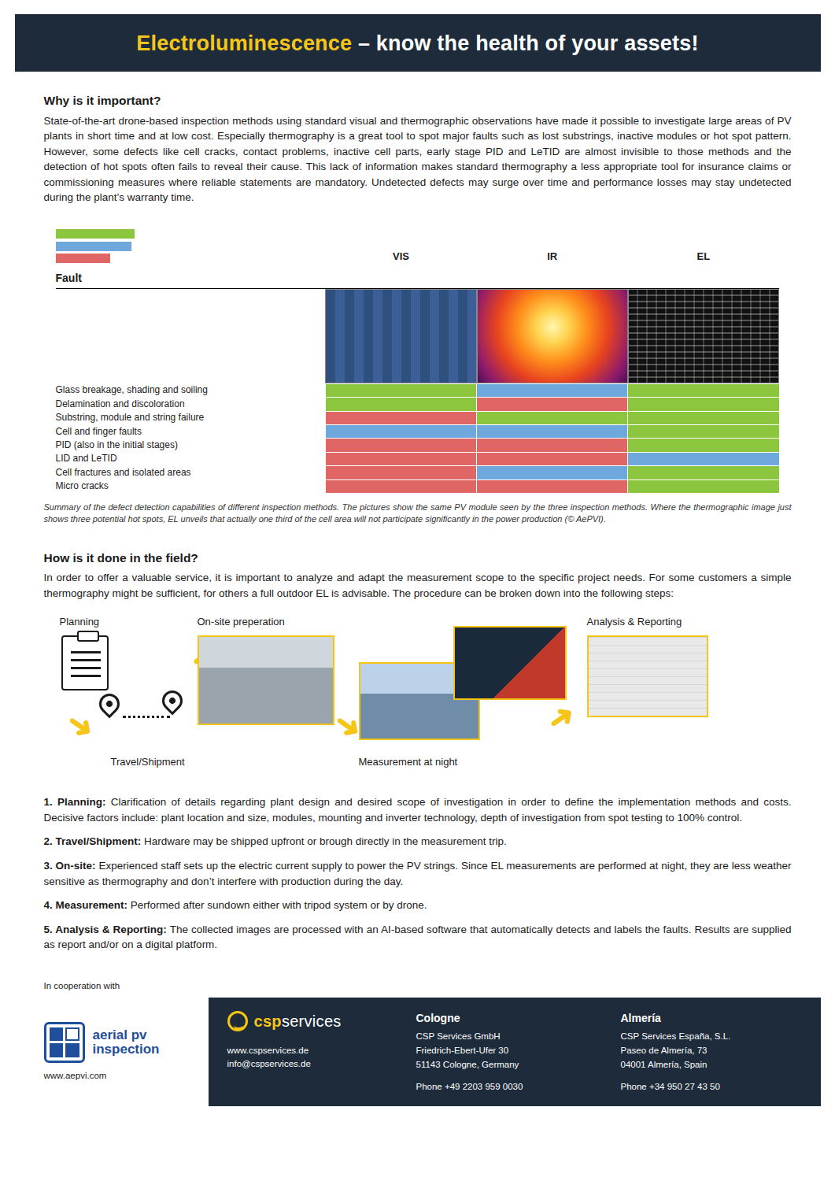Electroluminescence – know the health of your assets!
Why is it important?
State-of-the-art drone-based inspection methods using standard visual and thermographic observations have made it possible to investigate large areas of PV plants in short time and at low cost. Especially thermography is a great tool to spot major faults such as lost substrings, inactive modules or hot spot pattern. However, some defects like cell cracks, contact problems, inactive cell parts, early stage PID and LeTID are almost invisible to those methods and the detection of hot spots often fails to reveal their cause. This lack of information makes standard thermography a less appropriate tool for insurance claims or commissioning measures where reliable statements are mandatory. Undetected defects may surge over time and performance losses may stay undetected during the plant’s warranty time.
| Currently possible Possible in future Not possible Fault | VIS | IR | EL |
| --- | --- | --- | --- |
| Glass breakage, shading and soiling | | | |
| Delamination and discoloration | | | |
| Substring, module and string failure | | | |
| Cell and finger faults | | | |
| PID (also in the initial stages) | | | |
| LID and LeTID | | | |
| Cell fractures and isolated areas | | | |
| Micro cracks | | | |
Summary of the defect detection capabilities of different inspection methods. The pictures show the same PV module seen by the three inspection methods. Where the thermographic image just shows three potential hot spots, EL unveils that actually one third of the cell area will not participate significantly in the power production (© AePVI).
How is it done in the field?
In order to offer a valuable service, it is important to analyze and adapt the measurement scope to the specific project needs. For some customers a simple thermography might be sufficient, for others a full outdoor EL is advisable. The procedure can be broken down into the following steps:
Planning On-site preperation Analysis & Reporting Travel/Shipment Measurement at night
➜ ➜ ➜ ➜
Planning: Clarification of details regarding plant design and desired scope of investigation in order to define the implementation methods and costs. Decisive factors include: plant location and size, modules, mounting and inverter technology, depth of investigation from spot testing to 100% control.
Travel/Shipment: Hardware may be shipped upfront or brough directly in the measurement trip.
On-site: Experienced staff sets up the electric current supply to power the PV strings. Since EL measurements are performed at night, they are less weather sensitive as thermography and don’t interfere with production during the day.
Measurement: Performed after sundown either with tripod system or by drone.
Analysis & Reporting: The collected images are processed with an AI-based software that automatically detects and labels the faults. Results are supplied as report and/or on a digital platform.
In cooperation with
aerial pv
inspection
www.aepvi.com
csp services
www.cspservices.de
info@cspservices.de
Cologne
CSP Services GmbH
Friedrich-Ebert-Ufer 30
51143 Cologne, Germany
Phone +49 2203 959 0030
Almería
CSP Services España, S.L.
Paseo de Almería, 73
04001 Almería, Spain
Phone +34 950 27 43 50